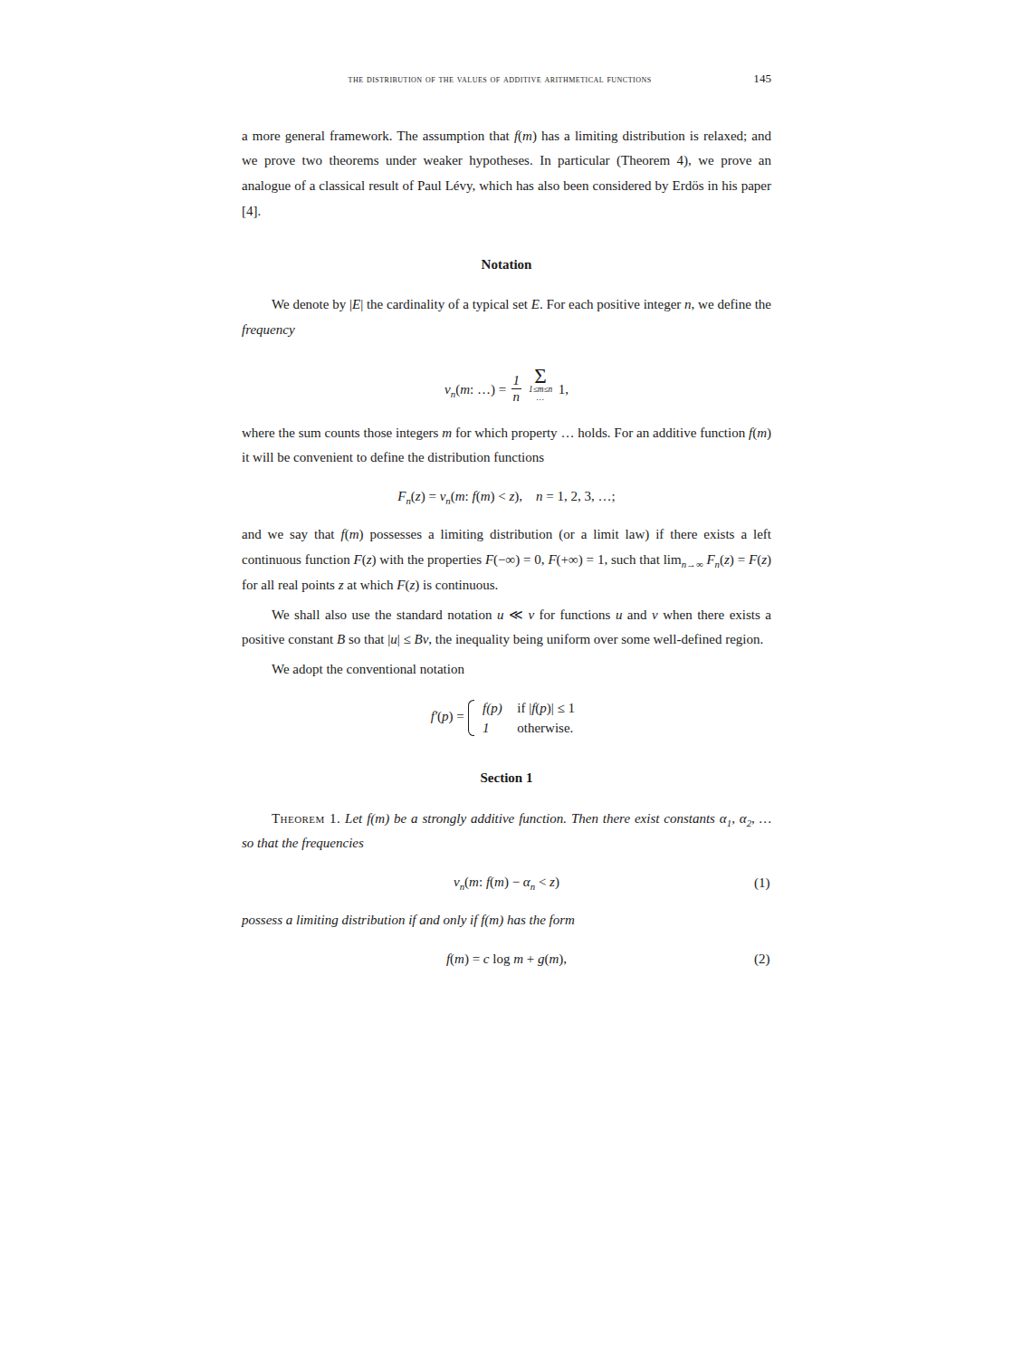the distribution of the values of additive arithmetical functions 145
a more general framework. The assumption that f(m) has a limiting distribution is relaxed; and we prove two theorems under weaker hypotheses. In particular (Theorem 4), we prove an analogue of a classical result of Paul Lévy, which has also been considered by Erdös in his paper [4].
Notation
We denote by |E| the cardinality of a typical set E. For each positive integer n, we define the frequency
νn(m: …) = 1 n Σ 1≤m≤n… 1,
where the sum counts those integers m for which property … holds. For an additive function f(m) it will be convenient to define the distribution functions
Fn(z) = νn(m: f(m) < z), n = 1, 2, 3, …;
and we say that f(m) possesses a limiting distribution (or a limit law) if there exists a left continuous function F(z) with the properties F(−∞) = 0, F(+∞) = 1, such that limn→∞ Fn(z) = F(z) for all real points z at which F(z) is continuous.
We shall also use the standard notation u ≪ v for functions u and v when there exists a positive constant B so that |u| ≤ Bv, the inequality being uniform over some well-defined region.
We adopt the conventional notation
f′(p) =
| f(p) | if / f ( p )/ ≤ 1 |
| 1 | otherwise. |
Section 1
Theorem 1. Let f(m) be a strongly additive function. Then there exist constants α1, α2, … so that the frequencies
νn(m: f(m) − αn < z) (1)
possess a limiting distribution if and only if f(m) has the form
f(m) = c log m + g(m), (2)